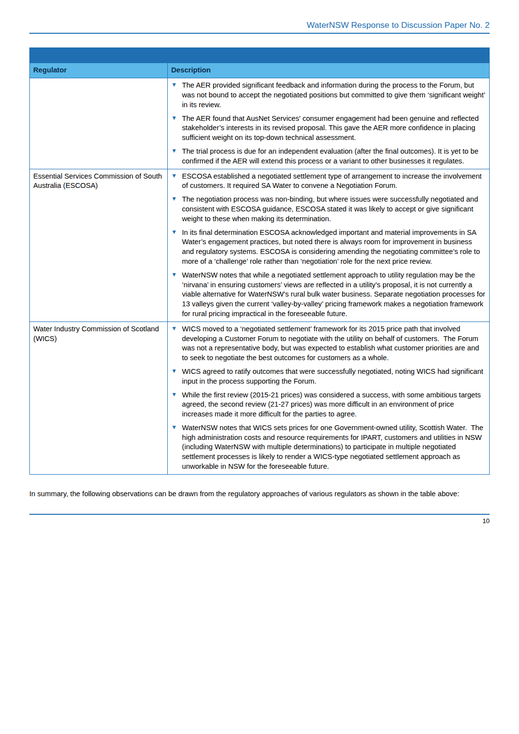WaterNSW Response to Discussion Paper No. 2
| Regulator | Description |
| --- | --- |
| | The AER provided significant feedback and information during the process to the Forum, but was not bound to accept the negotiated positions but committed to give them ‘significant weight’ in its review. The AER found that AusNet Services' consumer engagement had been genuine and reflected stakeholder’s interests in its revised proposal. This gave the AER more confidence in placing sufficient weight on its top-down technical assessment. The trial process is due for an independent evaluation (after the final outcomes). It is yet to be confirmed if the AER will extend this process or a variant to other businesses it regulates. |
| Essential Services Commission of South Australia (ESCOSA) | ESCOSA established a negotiated settlement type of arrangement to increase the involvement of customers. It required SA Water to convene a Negotiation Forum. The negotiation process was non-binding, but where issues were successfully negotiated and consistent with ESCOSA guidance, ESCOSA stated it was likely to accept or give significant weight to these when making its determination. In its final determination ESCOSA acknowledged important and material improvements in SA Water’s engagement practices, but noted there is always room for improvement in business and regulatory systems. ESCOSA is considering amending the negotiating committee’s role to more of a ‘challenge’ role rather than ‘negotiation’ role for the next price review. WaterNSW notes that while a negotiated settlement approach to utility regulation may be the ‘nirvana’ in ensuring customers’ views are reflected in a utility’s proposal, it is not currently a viable alternative for WaterNSW’s rural bulk water business. Separate negotiation processes for 13 valleys given the current ‘valley-by-valley’ pricing framework makes a negotiation framework for rural pricing impractical in the foreseeable future. |
| Water Industry Commission of Scotland (WICS) | WICS moved to a ‘negotiated settlement’ framework for its 2015 price path that involved developing a Customer Forum to negotiate with the utility on behalf of customers. The Forum was not a representative body, but was expected to establish what customer priorities are and to seek to negotiate the best outcomes for customers as a whole. WICS agreed to ratify outcomes that were successfully negotiated, noting WICS had significant input in the process supporting the Forum. While the first review (2015-21 prices) was considered a success, with some ambitious targets agreed, the second review (21-27 prices) was more difficult in an environment of price increases made it more difficult for the parties to agree. WaterNSW notes that WICS sets prices for one Government-owned utility, Scottish Water. The high administration costs and resource requirements for IPART, customers and utilities in NSW (including WaterNSW with multiple determinations) to participate in multiple negotiated settlement processes is likely to render a WICS-type negotiated settlement approach as unworkable in NSW for the foreseeable future. |
In summary, the following observations can be drawn from the regulatory approaches of various regulators as shown in the table above:
10